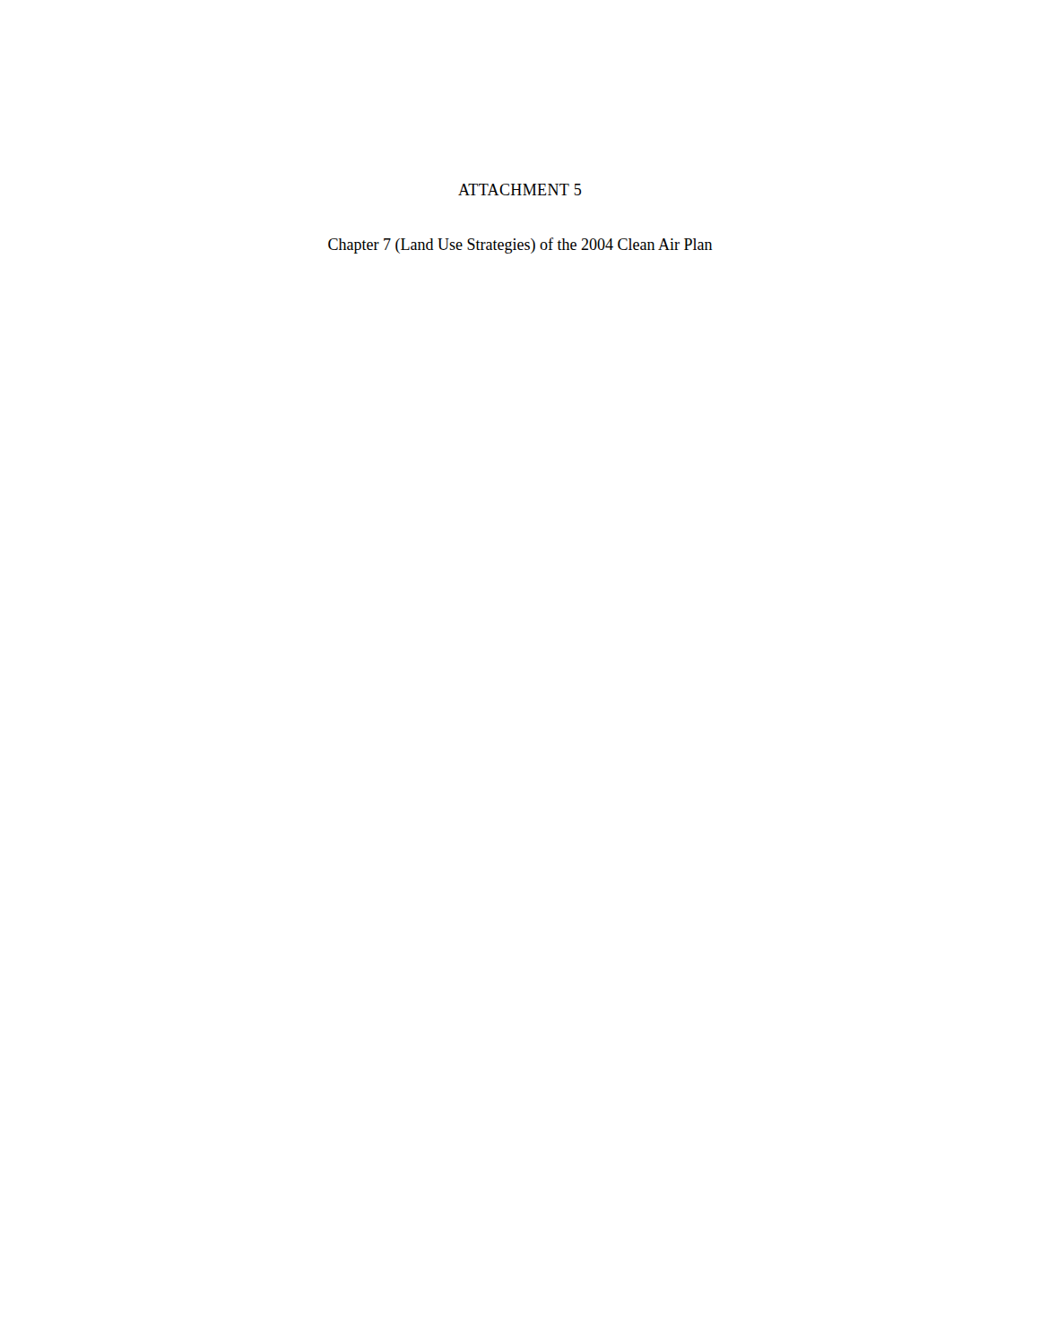ATTACHMENT 5
Chapter 7 (Land Use Strategies) of the 2004 Clean Air Plan